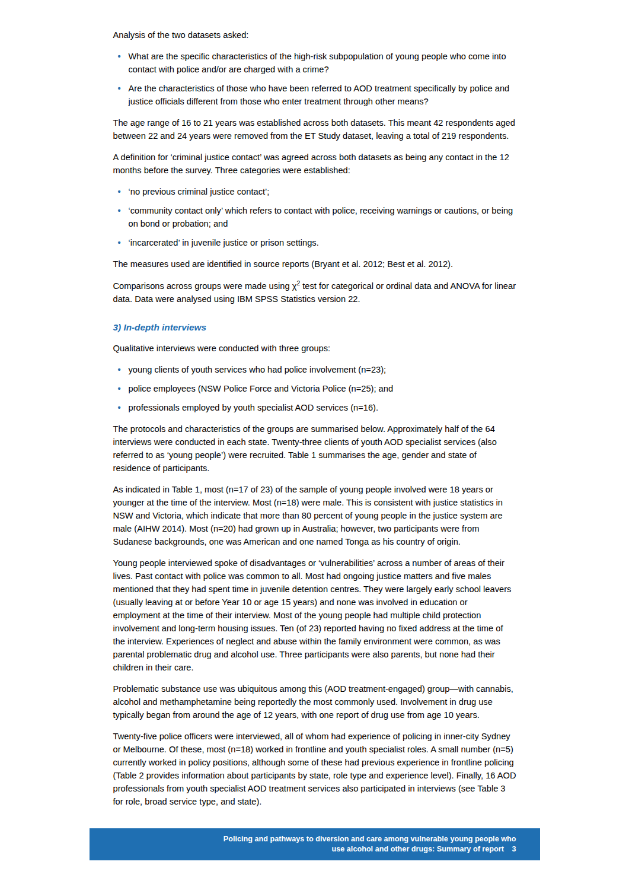Analysis of the two datasets asked:
What are the specific characteristics of the high-risk subpopulation of young people who come into contact with police and/or are charged with a crime?
Are the characteristics of those who have been referred to AOD treatment specifically by police and justice officials different from those who enter treatment through other means?
The age range of 16 to 21 years was established across both datasets. This meant 42 respondents aged between 22 and 24 years were removed from the ET Study dataset, leaving a total of 219 respondents.
A definition for ‘criminal justice contact’ was agreed across both datasets as being any contact in the 12 months before the survey. Three categories were established:
‘no previous criminal justice contact’;
‘community contact only’ which refers to contact with police, receiving warnings or cautions, or being on bond or probation; and
‘incarcerated’ in juvenile justice or prison settings.
The measures used are identified in source reports (Bryant et al. 2012; Best et al. 2012).
Comparisons across groups were made using χ2 test for categorical or ordinal data and ANOVA for linear data. Data were analysed using IBM SPSS Statistics version 22.
3) In-depth interviews
Qualitative interviews were conducted with three groups:
young clients of youth services who had police involvement (n=23);
police employees (NSW Police Force and Victoria Police (n=25); and
professionals employed by youth specialist AOD services (n=16).
The protocols and characteristics of the groups are summarised below. Approximately half of the 64 interviews were conducted in each state. Twenty-three clients of youth AOD specialist services (also referred to as ‘young people’) were recruited. Table 1 summarises the age, gender and state of residence of participants.
As indicated in Table 1, most (n=17 of 23) of the sample of young people involved were 18 years or younger at the time of the interview. Most (n=18) were male. This is consistent with justice statistics in NSW and Victoria, which indicate that more than 80 percent of young people in the justice system are male (AIHW 2014). Most (n=20) had grown up in Australia; however, two participants were from Sudanese backgrounds, one was American and one named Tonga as his country of origin.
Young people interviewed spoke of disadvantages or ‘vulnerabilities’ across a number of areas of their lives. Past contact with police was common to all. Most had ongoing justice matters and five males mentioned that they had spent time in juvenile detention centres. They were largely early school leavers (usually leaving at or before Year 10 or age 15 years) and none was involved in education or employment at the time of their interview. Most of the young people had multiple child protection involvement and long-term housing issues. Ten (of 23) reported having no fixed address at the time of the interview. Experiences of neglect and abuse within the family environment were common, as was parental problematic drug and alcohol use. Three participants were also parents, but none had their children in their care.
Problematic substance use was ubiquitous among this (AOD treatment-engaged) group—with cannabis, alcohol and methamphetamine being reportedly the most commonly used. Involvement in drug use typically began from around the age of 12 years, with one report of drug use from age 10 years.
Twenty-five police officers were interviewed, all of whom had experience of policing in inner-city Sydney or Melbourne. Of these, most (n=18) worked in frontline and youth specialist roles. A small number (n=5) currently worked in policy positions, although some of these had previous experience in frontline policing (Table 2 provides information about participants by state, role type and experience level). Finally, 16 AOD professionals from youth specialist AOD treatment services also participated in interviews (see Table 3 for role, broad service type, and state).
Policing and pathways to diversion and care among vulnerable young people who
use alcohol and other drugs: Summary of report 3